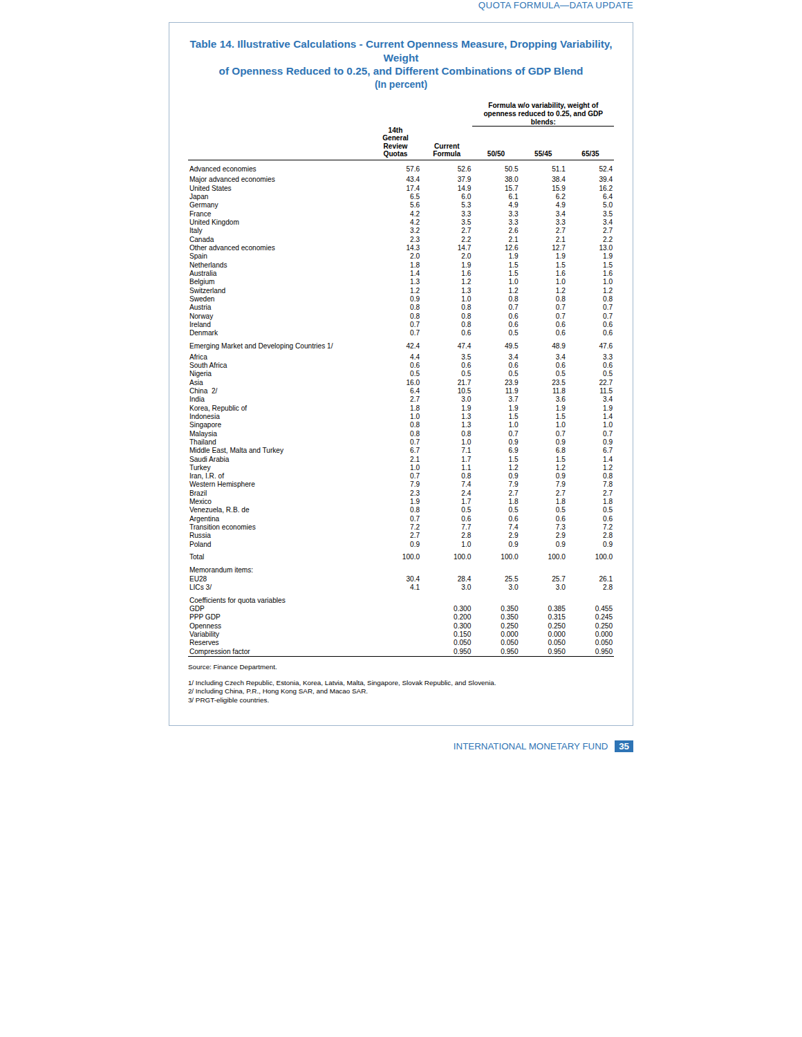QUOTA FORMULA—DATA UPDATE
Table 14. Illustrative Calculations - Current Openness Measure, Dropping Variability, Weight
of Openness Reduced to 0.25, and Different Combinations of GDP Blend
(In percent)
| | | | Formula w/o variability, weight of openness reduced to 0.25, and GDP blends: |
| | 14th General Review Quotas | Current Formula | 50/50 | 55/45 | 65/35 |
| Advanced economies | 57.6 | 52.6 | 50.5 | 51.1 | 52.4 |
| Major advanced economies | 43.4 | 37.9 | 38.0 | 38.4 | 39.4 |
| United States | 17.4 | 14.9 | 15.7 | 15.9 | 16.2 |
| Japan | 6.5 | 6.0 | 6.1 | 6.2 | 6.4 |
| Germany | 5.6 | 5.3 | 4.9 | 4.9 | 5.0 |
| France | 4.2 | 3.3 | 3.3 | 3.4 | 3.5 |
| United Kingdom | 4.2 | 3.5 | 3.3 | 3.3 | 3.4 |
| Italy | 3.2 | 2.7 | 2.6 | 2.7 | 2.7 |
| Canada | 2.3 | 2.2 | 2.1 | 2.1 | 2.2 |
| Other advanced economies | 14.3 | 14.7 | 12.6 | 12.7 | 13.0 |
| Spain | 2.0 | 2.0 | 1.9 | 1.9 | 1.9 |
| Netherlands | 1.8 | 1.9 | 1.5 | 1.5 | 1.5 |
| Australia | 1.4 | 1.6 | 1.5 | 1.6 | 1.6 |
| Belgium | 1.3 | 1.2 | 1.0 | 1.0 | 1.0 |
| Switzerland | 1.2 | 1.3 | 1.2 | 1.2 | 1.2 |
| Sweden | 0.9 | 1.0 | 0.8 | 0.8 | 0.8 |
| Austria | 0.8 | 0.8 | 0.7 | 0.7 | 0.7 |
| Norway | 0.8 | 0.8 | 0.6 | 0.7 | 0.7 |
| Ireland | 0.7 | 0.8 | 0.6 | 0.6 | 0.6 |
| Denmark | 0.7 | 0.6 | 0.5 | 0.6 | 0.6 |
| Emerging Market and Developing Countries 1/ | 42.4 | 47.4 | 49.5 | 48.9 | 47.6 |
| Africa | 4.4 | 3.5 | 3.4 | 3.4 | 3.3 |
| South Africa | 0.6 | 0.6 | 0.6 | 0.6 | 0.6 |
| Nigeria | 0.5 | 0.5 | 0.5 | 0.5 | 0.5 |
| Asia | 16.0 | 21.7 | 23.9 | 23.5 | 22.7 |
| China 2/ | 6.4 | 10.5 | 11.9 | 11.8 | 11.5 |
| India | 2.7 | 3.0 | 3.7 | 3.6 | 3.4 |
| Korea, Republic of | 1.8 | 1.9 | 1.9 | 1.9 | 1.9 |
| Indonesia | 1.0 | 1.3 | 1.5 | 1.5 | 1.4 |
| Singapore | 0.8 | 1.3 | 1.0 | 1.0 | 1.0 |
| Malaysia | 0.8 | 0.8 | 0.7 | 0.7 | 0.7 |
| Thailand | 0.7 | 1.0 | 0.9 | 0.9 | 0.9 |
| Middle East, Malta and Turkey | 6.7 | 7.1 | 6.9 | 6.8 | 6.7 |
| Saudi Arabia | 2.1 | 1.7 | 1.5 | 1.5 | 1.4 |
| Turkey | 1.0 | 1.1 | 1.2 | 1.2 | 1.2 |
| Iran, I.R. of | 0.7 | 0.8 | 0.9 | 0.9 | 0.8 |
| Western Hemisphere | 7.9 | 7.4 | 7.9 | 7.9 | 7.8 |
| Brazil | 2.3 | 2.4 | 2.7 | 2.7 | 2.7 |
| Mexico | 1.9 | 1.7 | 1.8 | 1.8 | 1.8 |
| Venezuela, R.B. de | 0.8 | 0.5 | 0.5 | 0.5 | 0.5 |
| Argentina | 0.7 | 0.6 | 0.6 | 0.6 | 0.6 |
| Transition economies | 7.2 | 7.7 | 7.4 | 7.3 | 7.2 |
| Russia | 2.7 | 2.8 | 2.9 | 2.9 | 2.8 |
| Poland | 0.9 | 1.0 | 0.9 | 0.9 | 0.9 |
| Total | 100.0 | 100.0 | 100.0 | 100.0 | 100.0 |
| Memorandum items: | | | | | |
| EU28 | 30.4 | 28.4 | 25.5 | 25.7 | 26.1 |
| LICs 3/ | 4.1 | 3.0 | 3.0 | 3.0 | 2.8 |
| Coefficients for quota variables | | | | | |
| GDP | | 0.300 | 0.350 | 0.385 | 0.455 |
| PPP GDP | | 0.200 | 0.350 | 0.315 | 0.245 |
| Openness | | 0.300 | 0.250 | 0.250 | 0.250 |
| Variability | | 0.150 | 0.000 | 0.000 | 0.000 |
| Reserves | | 0.050 | 0.050 | 0.050 | 0.050 |
| Compression factor | | 0.950 | 0.950 | 0.950 | 0.950 |
Source: Finance Department.
1/ Including Czech Republic, Estonia, Korea, Latvia, Malta, Singapore, Slovak Republic, and Slovenia.
2/ Including China, P.R., Hong Kong SAR, and Macao SAR.
3/ PRGT-eligible countries.
INTERNATIONAL MONETARY FUND 35